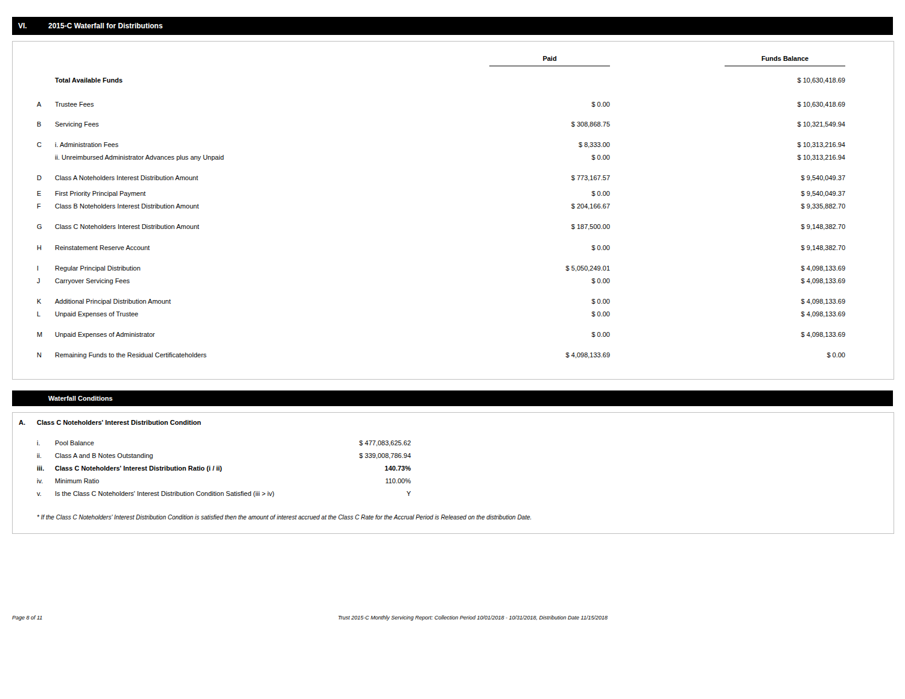VI. 2015-C Waterfall for Distributions
Paid
Funds Balance
Total Available Funds $ 10,630,418.69
A Trustee Fees $ 0.00 $ 10,630,418.69
B Servicing Fees $ 308,868.75 $ 10,321,549.94
C i. Administration Fees $ 8,333.00 $ 10,313,216.94
ii. Unreimbursed Administrator Advances plus any Unpaid $ 0.00 $ 10,313,216.94
D Class A Noteholders Interest Distribution Amount $ 773,167.57 $ 9,540,049.37
E First Priority Principal Payment $ 0.00 $ 9,540,049.37
F Class B Noteholders Interest Distribution Amount $ 204,166.67 $ 9,335,882.70
G Class C Noteholders Interest Distribution Amount $ 187,500.00 $ 9,148,382.70
H Reinstatement Reserve Account $ 0.00 $ 9,148,382.70
I Regular Principal Distribution $ 5,050,249.01 $ 4,098,133.69
J Carryover Servicing Fees $ 0.00 $ 4,098,133.69
K Additional Principal Distribution Amount $ 0.00 $ 4,098,133.69
L Unpaid Expenses of Trustee $ 0.00 $ 4,098,133.69
M Unpaid Expenses of Administrator $ 0.00 $ 4,098,133.69
N Remaining Funds to the Residual Certificateholders $ 4,098,133.69 $ 0.00
Waterfall Conditions
A.
Class C Noteholders' Interest Distribution Condition
i. Pool Balance $ 477,083,625.62
ii. Class A and B Notes Outstanding $ 339,008,786.94
iii. Class C Noteholders' Interest Distribution Ratio (i / ii) 140.73%
iv. Minimum Ratio 110.00%
v. Is the Class C Noteholders' Interest Distribution Condition Satisfied (iii > iv) Y
* If the Class C Noteholders' Interest Distribution Condition is satisfied then the amount of interest accrued at the Class C Rate for the Accrual Period is Released on the distribution Date.
Page 8 of 11 Trust 2015-C Monthly Servicing Report: Collection Period 10/01/2018 - 10/31/2018, Distribution Date 11/15/2018